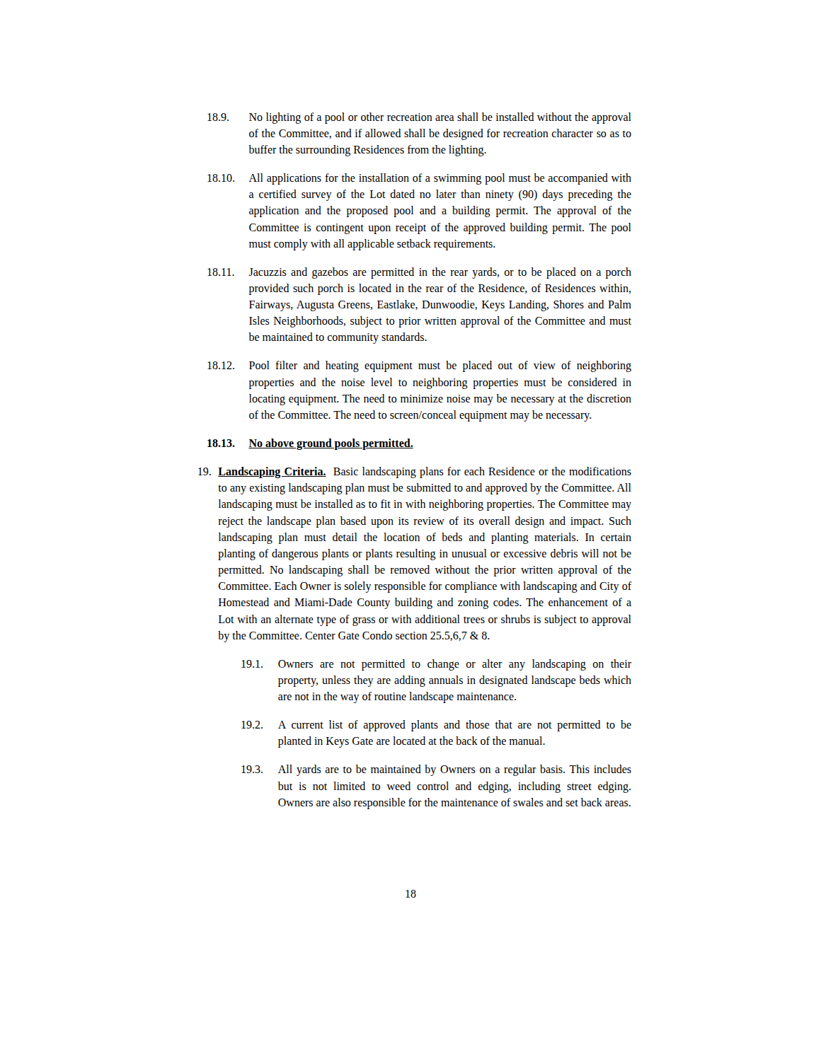18.9.
No lighting of a pool or other recreation area shall be installed without the approval of the Committee, and if allowed shall be designed for recreation character so as to buffer the surrounding Residences from the lighting.
18.10.
All applications for the installation of a swimming pool must be accompanied with a certified survey of the Lot dated no later than ninety (90) days preceding the application and the proposed pool and a building permit. The approval of the Committee is contingent upon receipt of the approved building permit. The pool must comply with all applicable setback requirements.
18.11.
Jacuzzis and gazebos are permitted in the rear yards, or to be placed on a porch provided such porch is located in the rear of the Residence, of Residences within, Fairways, Augusta Greens, Eastlake, Dunwoodie, Keys Landing, Shores and Palm Isles Neighborhoods, subject to prior written approval of the Committee and must be maintained to community standards.
18.12.
Pool filter and heating equipment must be placed out of view of neighboring properties and the noise level to neighboring properties must be considered in locating equipment. The need to minimize noise may be necessary at the discretion of the Committee. The need to screen/conceal equipment may be necessary.
18.13.
No above ground pools permitted.
19.
Landscaping Criteria. Basic landscaping plans for each Residence or the modifications to any existing landscaping plan must be submitted to and approved by the Committee. All landscaping must be installed as to fit in with neighboring properties. The Committee may reject the landscape plan based upon its review of its overall design and impact. Such landscaping plan must detail the location of beds and planting materials. In certain planting of dangerous plants or plants resulting in unusual or excessive debris will not be permitted. No landscaping shall be removed without the prior written approval of the Committee. Each Owner is solely responsible for compliance with landscaping and City of Homestead and Miami-Dade County building and zoning codes. The enhancement of a Lot with an alternate type of grass or with additional trees or shrubs is subject to approval by the Committee. Center Gate Condo section 25.5,6,7 & 8.
19.1.
Owners are not permitted to change or alter any landscaping on their property, unless they are adding annuals in designated landscape beds which are not in the way of routine landscape maintenance.
19.2.
A current list of approved plants and those that are not permitted to be planted in Keys Gate are located at the back of the manual.
19.3.
All yards are to be maintained by Owners on a regular basis. This includes but is not limited to weed control and edging, including street edging. Owners are also responsible for the maintenance of swales and set back areas.
18